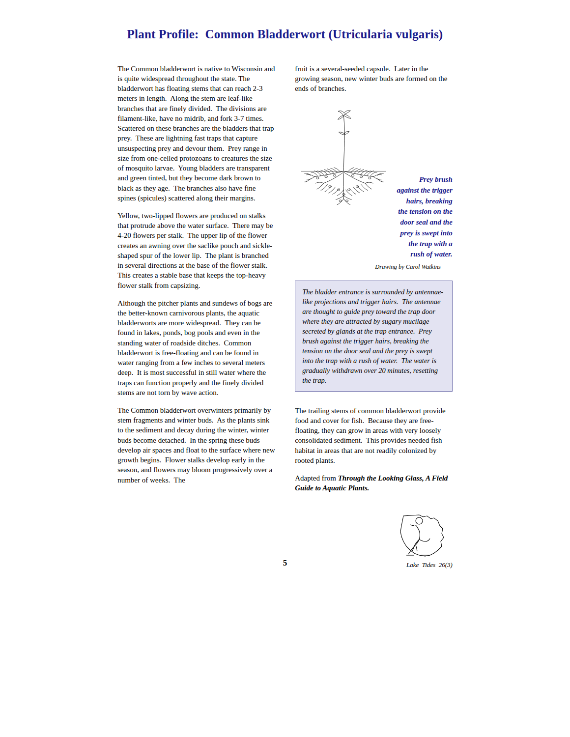Plant Profile: Common Bladderwort (Utricularia vulgaris)
The Common bladderwort is native to Wisconsin and is quite widespread throughout the state. The bladderwort has floating stems that can reach 2-3 meters in length. Along the stem are leaf-like branches that are finely divided. The divisions are filament-like, have no midrib, and fork 3-7 times. Scattered on these branches are the bladders that trap prey. These are lightning fast traps that capture unsuspecting prey and devour them. Prey range in size from one-celled protozoans to creatures the size of mosquito larvae. Young bladders are transparent and green tinted, but they become dark brown to black as they age. The branches also have fine spines (spicules) scattered along their margins.
Yellow, two-lipped flowers are produced on stalks that protrude above the water surface. There may be 4-20 flowers per stalk. The upper lip of the flower creates an awning over the saclike pouch and sickle-shaped spur of the lower lip. The plant is branched in several directions at the base of the flower stalk. This creates a stable base that keeps the top-heavy flower stalk from capsizing.
Although the pitcher plants and sundews of bogs are the better-known carnivorous plants, the aquatic bladderworts are more widespread. They can be found in lakes, ponds, bog pools and even in the standing water of roadside ditches. Common bladderwort is free-floating and can be found in water ranging from a few inches to several meters deep. It is most successful in still water where the traps can function properly and the finely divided stems are not torn by wave action.
The Common bladderwort overwinters primarily by stem fragments and winter buds. As the plants sink to the sediment and decay during the winter, winter buds become detached. In the spring these buds develop air spaces and float to the surface where new growth begins. Flower stalks develop early in the season, and flowers may bloom progressively over a number of weeks. The
fruit is a several-seeded capsule. Later in the growing season, new winter buds are formed on the ends of branches.
Prey brush against the trigger hairs, breaking the tension on the door seal and the prey is swept into the trap with a rush of water.
Drawing by Carol Watkins
The bladder entrance is surrounded by antennae-like projections and trigger hairs. The antennae are thought to guide prey toward the trap door where they are attracted by sugary mucilage secreted by glands at the trap entrance. Prey brush against the trigger hairs, breaking the tension on the door seal and the prey is swept into the trap with a rush of water. The water is gradually withdrawn over 20 minutes, resetting the trap.
The trailing stems of common bladderwort provide food and cover for fish. Because they are free-floating, they can grow in areas with very loosely consolidated sediment. This provides needed fish habitat in areas that are not readily colonized by rooted plants.
Adapted from Through the Looking Glass, A Field Guide to Aquatic Plants.
5
Lake Tides 26(3)